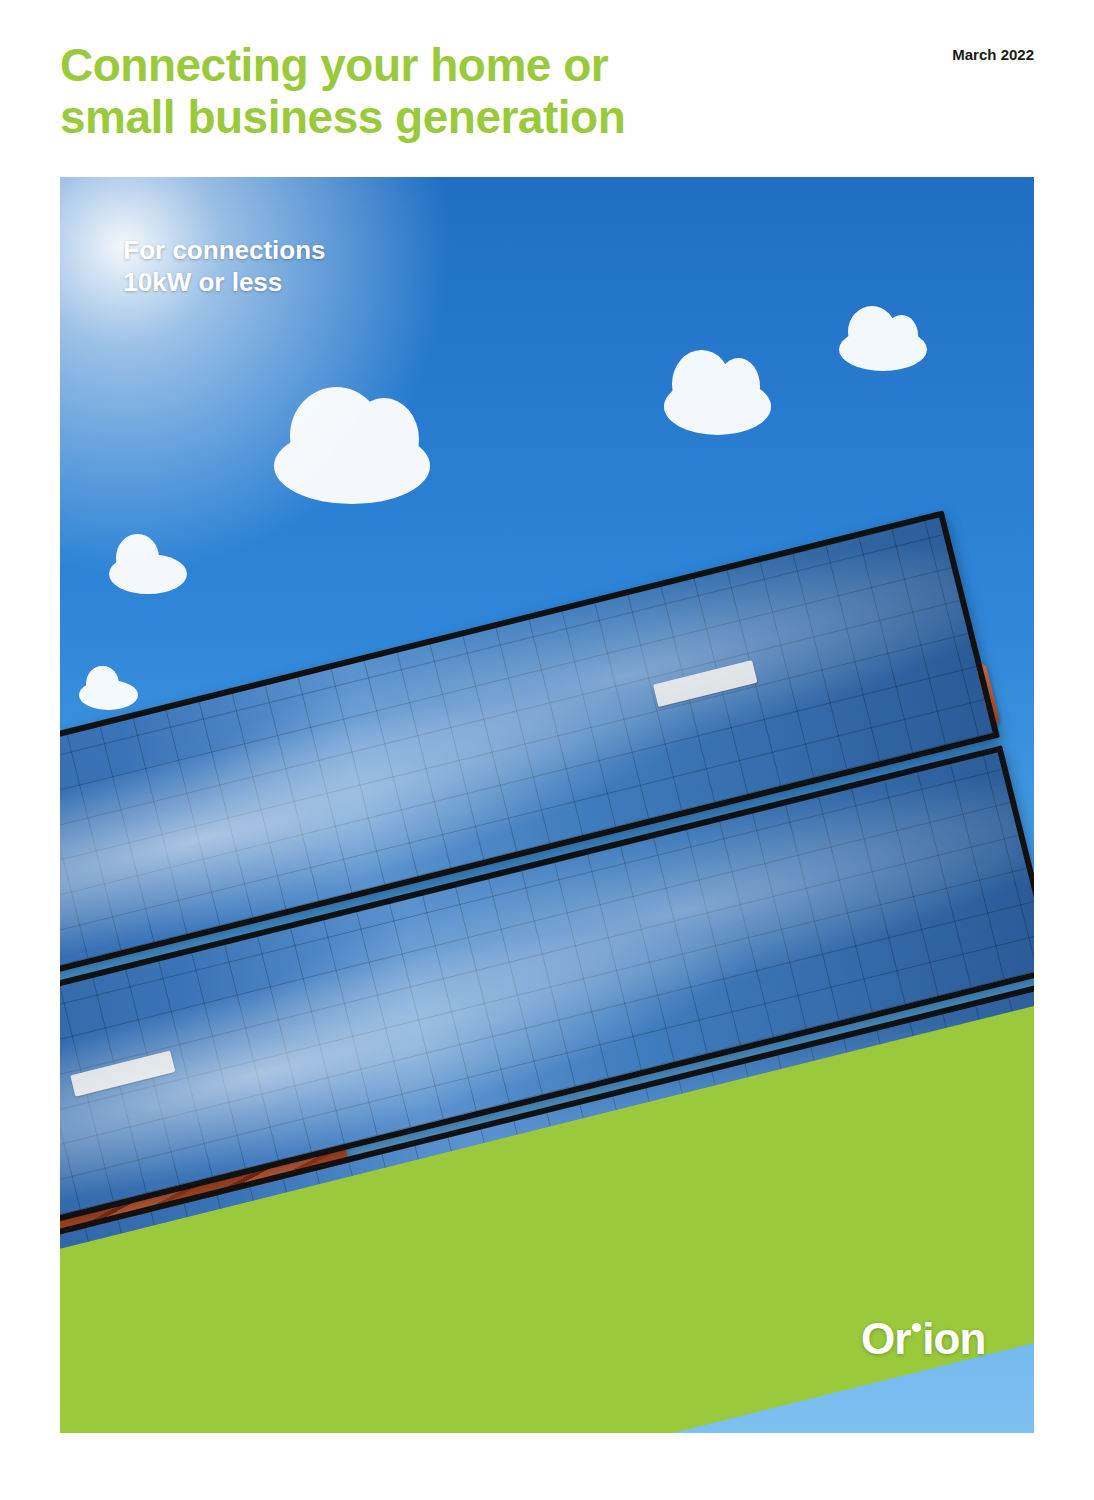Connecting your home or
small business generation
March 2022
For connections
10kW or less
Or ion